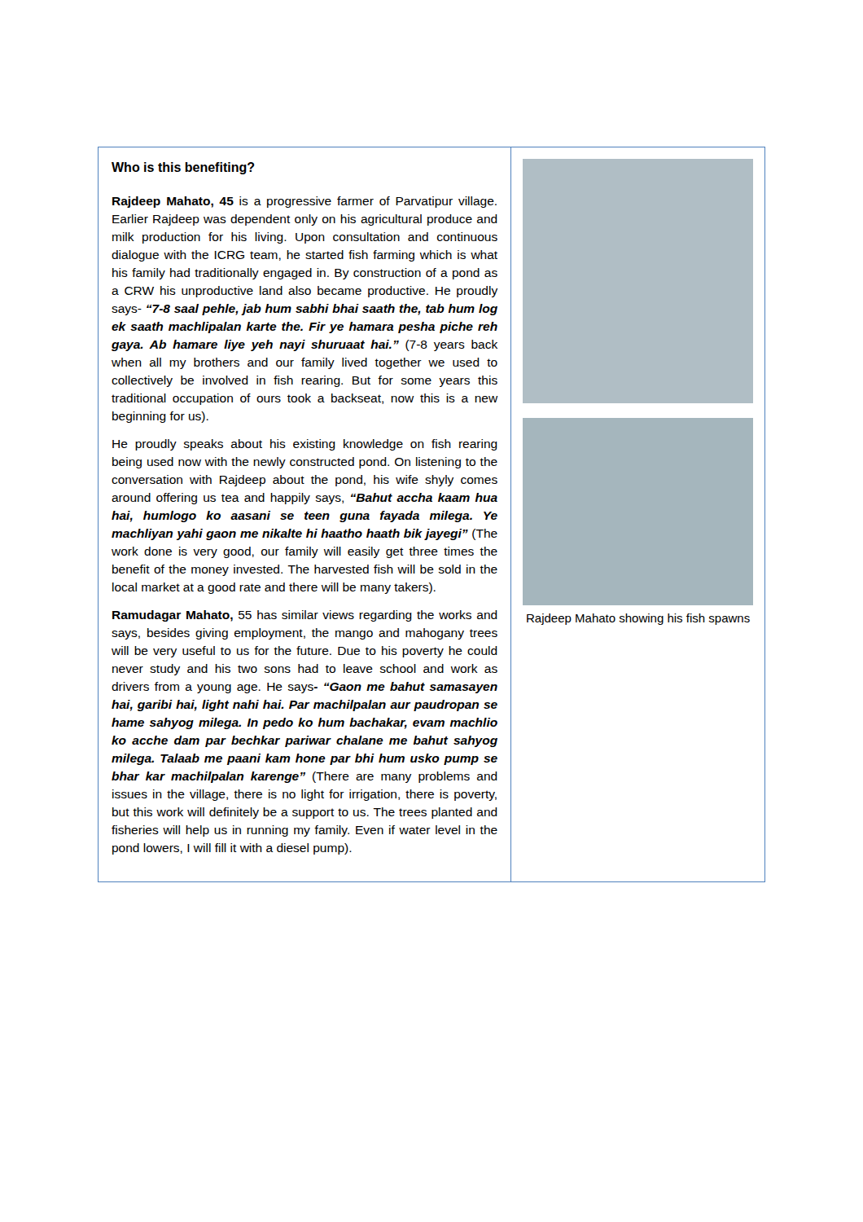Who is this benefiting?
Rajdeep Mahato, 45 is a progressive farmer of Parvatipur village. Earlier Rajdeep was dependent only on his agricultural produce and milk production for his living. Upon consultation and continuous dialogue with the ICRG team, he started fish farming which is what his family had traditionally engaged in. By construction of a pond as a CRW his unproductive land also became productive. He proudly says- “7-8 saal pehle, jab hum sabhi bhai saath the, tab hum log ek saath machlipalan karte the. Fir ye hamara pesha piche reh gaya. Ab hamare liye yeh nayi shuruaat hai.” (7-8 years back when all my brothers and our family lived together we used to collectively be involved in fish rearing. But for some years this traditional occupation of ours took a backseat, now this is a new beginning for us).
He proudly speaks about his existing knowledge on fish rearing being used now with the newly constructed pond. On listening to the conversation with Rajdeep about the pond, his wife shyly comes around offering us tea and happily says, “Bahut accha kaam hua hai, humlogo ko aasani se teen guna fayada milega. Ye machliyan yahi gaon me nikalte hi haatho haath bik jayegi” (The work done is very good, our family will easily get three times the benefit of the money invested. The harvested fish will be sold in the local market at a good rate and there will be many takers).
Ramudagar Mahato, 55 has similar views regarding the works and says, besides giving employment, the mango and mahogany trees will be very useful to us for the future. Due to his poverty he could never study and his two sons had to leave school and work as drivers from a young age. He says- “Gaon me bahut samasayen hai, garibi hai, light nahi hai. Par machilpalan aur paudropan se hame sahyog milega. In pedo ko hum bachakar, evam machlio ko acche dam par bechkar pariwar chalane me bahut sahyog milega. Talaab me paani kam hone par bhi hum usko pump se bhar kar machilpalan karenge” (There are many problems and issues in the village, there is no light for irrigation, there is poverty, but this work will definitely be a support to us. The trees planted and fisheries will help us in running my family. Even if water level in the pond lowers, I will fill it with a diesel pump).
Rajdeep Mahato showing his fish spawns